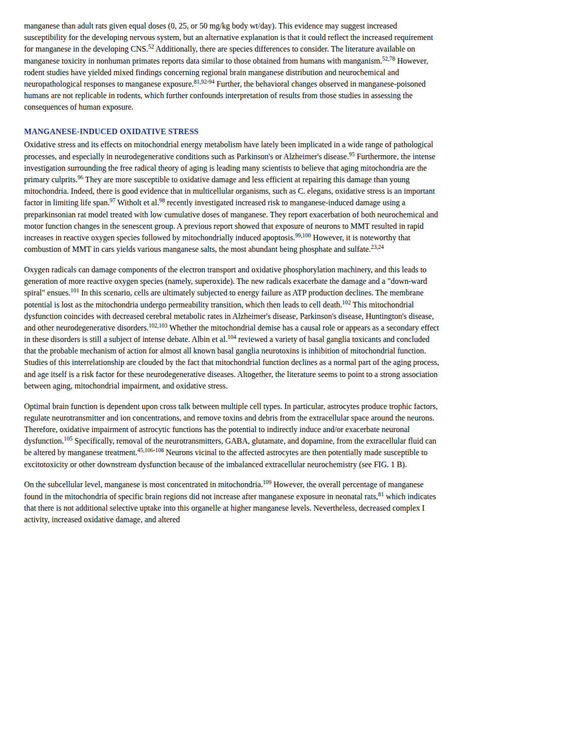manganese than adult rats given equal doses (0, 25, or 50 mg/kg body wt/day). This evidence may suggest increased susceptibility for the developing nervous system, but an alternative explanation is that it could reflect the increased requirement for manganese in the developing CNS.52 Additionally, there are species differences to consider. The literature available on manganese toxicity in nonhuman primates reports data similar to those obtained from humans with manganism.52,78 However, rodent studies have yielded mixed findings concerning regional brain manganese distribution and neurochemical and neuropathological responses to manganese exposure.81,92-94 Further, the behavioral changes observed in manganese-poisoned humans are not replicable in rodents, which further confounds interpretation of results from those studies in assessing the consequences of human exposure.
Manganese-Induced Oxidative Stress
Oxidative stress and its effects on mitochondrial energy metabolism have lately been implicated in a wide range of pathological processes, and especially in neurodegenerative conditions such as Parkinson's or Alzheimer's disease.95 Furthermore, the intense investigation surrounding the free radical theory of aging is leading many scientists to believe that aging mitochondria are the primary culprits.96 They are more susceptible to oxidative damage and less efficient at repairing this damage than young mitochondria. Indeed, there is good evidence that in multicellular organisms, such as C. elegans, oxidative stress is an important factor in limiting life span.97 Witholt et al.98 recently investigated increased risk to manganese-induced damage using a preparkinsonian rat model treated with low cumulative doses of manganese. They report exacerbation of both neurochemical and motor function changes in the senescent group. A previous report showed that exposure of neurons to MMT resulted in rapid increases in reactive oxygen species followed by mitochondrially induced apoptosis.99,100 However, it is noteworthy that combustion of MMT in cars yields various manganese salts, the most abundant being phosphate and sulfate.23,24
Oxygen radicals can damage components of the electron transport and oxidative phosphorylation machinery, and this leads to generation of more reactive oxygen species (namely, superoxide). The new radicals exacerbate the damage and a "down-ward spiral" ensues.101 In this scenario, cells are ultimately subjected to energy failure as ATP production declines. The membrane potential is lost as the mitochondria undergo permeability transition, which then leads to cell death.102 This mitochondrial dysfunction coincides with decreased cerebral metabolic rates in Alzheimer's disease, Parkinson's disease, Huntington's disease, and other neurodegenerative disorders.102,103 Whether the mitochondrial demise has a causal role or appears as a secondary effect in these disorders is still a subject of intense debate. Albin et al.104 reviewed a variety of basal ganglia toxicants and concluded that the probable mechanism of action for almost all known basal ganglia neurotoxins is inhibition of mitochondrial function. Studies of this interrelationship are clouded by the fact that mitochondrial function declines as a normal part of the aging process, and age itself is a risk factor for these neurodegenerative diseases. Altogether, the literature seems to point to a strong association between aging, mitochondrial impairment, and oxidative stress.
Optimal brain function is dependent upon cross talk between multiple cell types. In particular, astrocytes produce trophic factors, regulate neurotransmitter and ion concentrations, and remove toxins and debris from the extracellular space around the neurons. Therefore, oxidative impairment of astrocytic functions has the potential to indirectly induce and/or exacerbate neuronal dysfunction.105 Specifically, removal of the neurotransmitters, GABA, glutamate, and dopamine, from the extracellular fluid can be altered by manganese treatment.45,106-108 Neurons vicinal to the affected astrocytes are then potentially made susceptible to excitotoxicity or other downstream dysfunction because of the imbalanced extracellular neurochemistry (see FIG. 1 B).
On the subcellular level, manganese is most concentrated in mitochondria.109 However, the overall percentage of manganese found in the mitochondria of specific brain regions did not increase after manganese exposure in neonatal rats,81 which indicates that there is not additional selective uptake into this organelle at higher manganese levels. Nevertheless, decreased complex I activity, increased oxidative damage, and altered